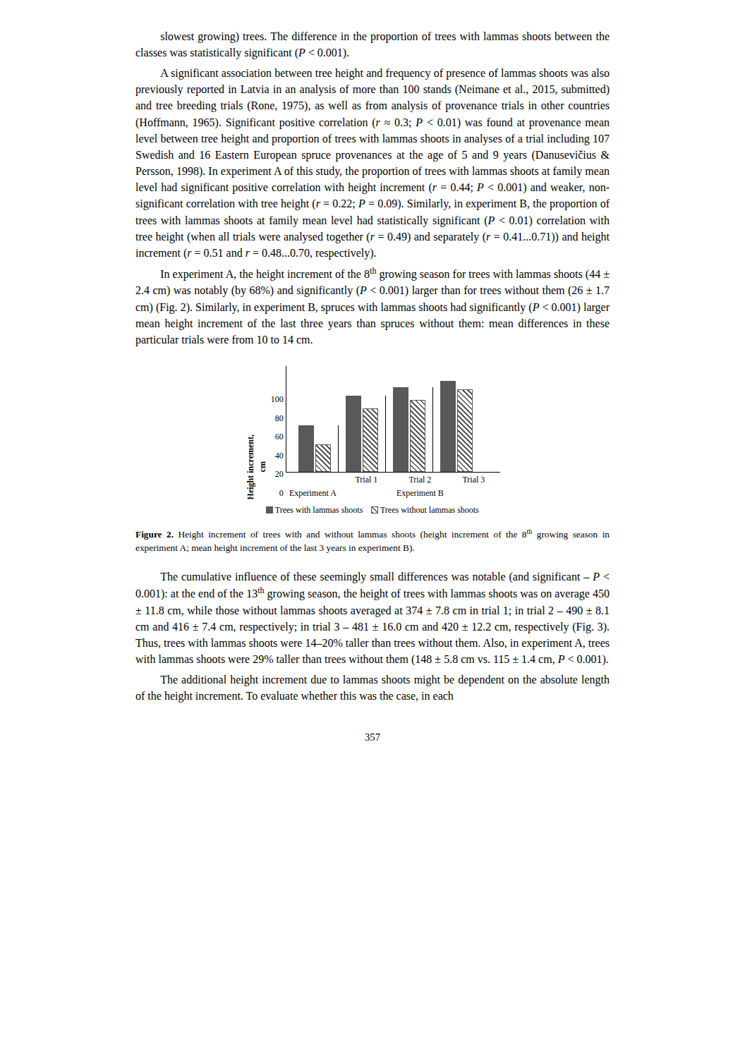slowest growing) trees. The difference in the proportion of trees with lammas shoots between the classes was statistically significant (P < 0.001).
A significant association between tree height and frequency of presence of lammas shoots was also previously reported in Latvia in an analysis of more than 100 stands (Neimane et al., 2015, submitted) and tree breeding trials (Rone, 1975), as well as from analysis of provenance trials in other countries (Hoffmann, 1965). Significant positive correlation (r ≈ 0.3; P < 0.01) was found at provenance mean level between tree height and proportion of trees with lammas shoots in analyses of a trial including 107 Swedish and 16 Eastern European spruce provenances at the age of 5 and 9 years (Danusevičius & Persson, 1998). In experiment A of this study, the proportion of trees with lammas shoots at family mean level had significant positive correlation with height increment (r = 0.44; P < 0.001) and weaker, non-significant correlation with tree height (r = 0.22; P = 0.09). Similarly, in experiment B, the proportion of trees with lammas shoots at family mean level had statistically significant (P < 0.01) correlation with tree height (when all trials were analysed together (r = 0.49) and separately (r = 0.41...0.71)) and height increment (r = 0.51 and r = 0.48...0.70, respectively).
In experiment A, the height increment of the 8th growing season for trees with lammas shoots (44 ± 2.4 cm) was notably (by 68%) and significantly (P < 0.001) larger than for trees without them (26 ± 1.7 cm) (Fig. 2). Similarly, in experiment B, spruces with lammas shoots had significantly (P < 0.001) larger mean height increment of the last three years than spruces without them: mean differences in these particular trials were from 10 to 14 cm.
Height increment,
cm
100
80
60
40
20
0
Trial 1
Trial 2
Trial 3
Experiment A
Experiment B
Trees with lammas shoots Trees without lammas shoots
Figure 2. Height increment of trees with and without lammas shoots (height increment of the 8th growing season in experiment A; mean height increment of the last 3 years in experiment B).
The cumulative influence of these seemingly small differences was notable (and significant – P < 0.001): at the end of the 13th growing season, the height of trees with lammas shoots was on average 450 ± 11.8 cm, while those without lammas shoots averaged at 374 ± 7.8 cm in trial 1; in trial 2 – 490 ± 8.1 cm and 416 ± 7.4 cm, respectively; in trial 3 – 481 ± 16.0 cm and 420 ± 12.2 cm, respectively (Fig. 3). Thus, trees with lammas shoots were 14–20% taller than trees without them. Also, in experiment A, trees with lammas shoots were 29% taller than trees without them (148 ± 5.8 cm vs. 115 ± 1.4 cm, P < 0.001).
The additional height increment due to lammas shoots might be dependent on the absolute length of the height increment. To evaluate whether this was the case, in each
357